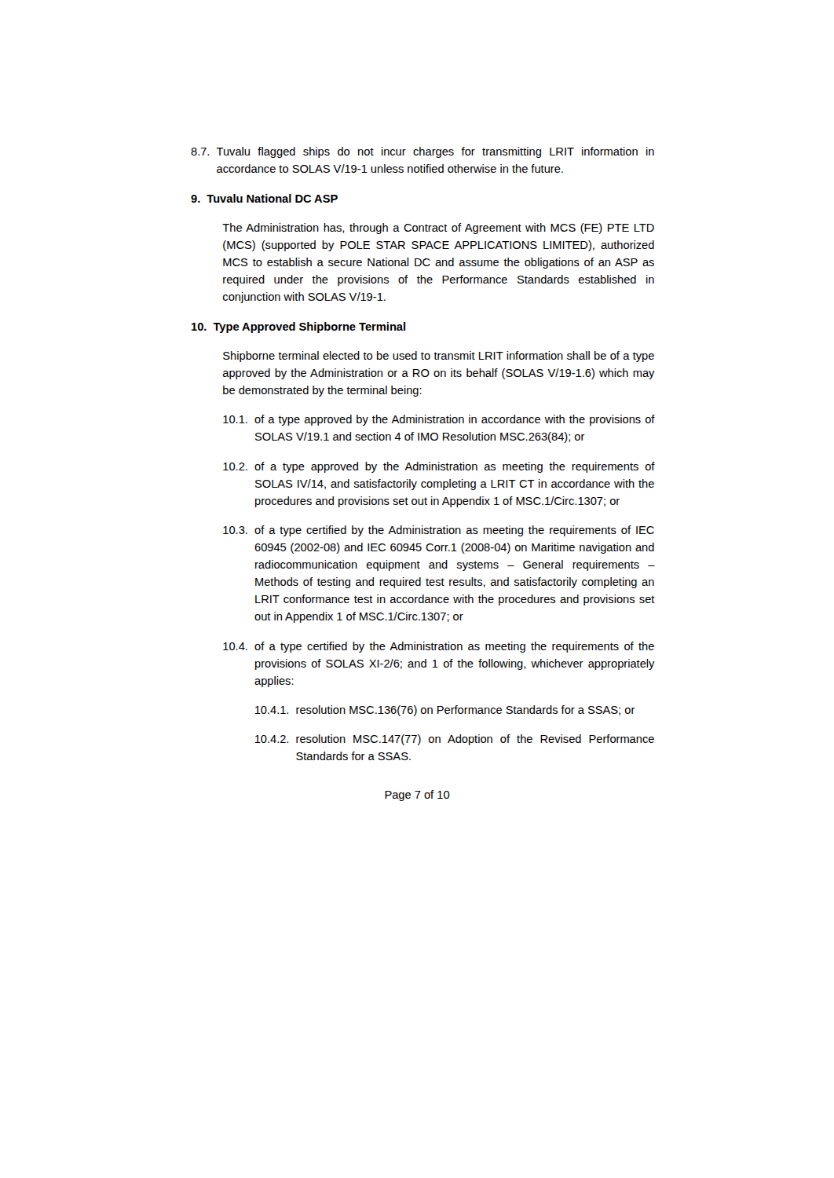8.7. Tuvalu flagged ships do not incur charges for transmitting LRIT information in accordance to SOLAS V/19-1 unless notified otherwise in the future.
9. Tuvalu National DC ASP
The Administration has, through a Contract of Agreement with MCS (FE) PTE LTD (MCS) (supported by POLE STAR SPACE APPLICATIONS LIMITED), authorized MCS to establish a secure National DC and assume the obligations of an ASP as required under the provisions of the Performance Standards established in conjunction with SOLAS V/19-1.
10. Type Approved Shipborne Terminal
Shipborne terminal elected to be used to transmit LRIT information shall be of a type approved by the Administration or a RO on its behalf (SOLAS V/19-1.6) which may be demonstrated by the terminal being:
10.1. of a type approved by the Administration in accordance with the provisions of SOLAS V/19.1 and section 4 of IMO Resolution MSC.263(84); or
10.2. of a type approved by the Administration as meeting the requirements of SOLAS IV/14, and satisfactorily completing a LRIT CT in accordance with the procedures and provisions set out in Appendix 1 of MSC.1/Circ.1307; or
10.3. of a type certified by the Administration as meeting the requirements of IEC 60945 (2002-08) and IEC 60945 Corr.1 (2008-04) on Maritime navigation and radiocommunication equipment and systems – General requirements – Methods of testing and required test results, and satisfactorily completing an LRIT conformance test in accordance with the procedures and provisions set out in Appendix 1 of MSC.1/Circ.1307; or
10.4. of a type certified by the Administration as meeting the requirements of the provisions of SOLAS XI-2/6; and 1 of the following, whichever appropriately applies:
10.4.1. resolution MSC.136(76) on Performance Standards for a SSAS; or
10.4.2. resolution MSC.147(77) on Adoption of the Revised Performance Standards for a SSAS.
Page 7 of 10